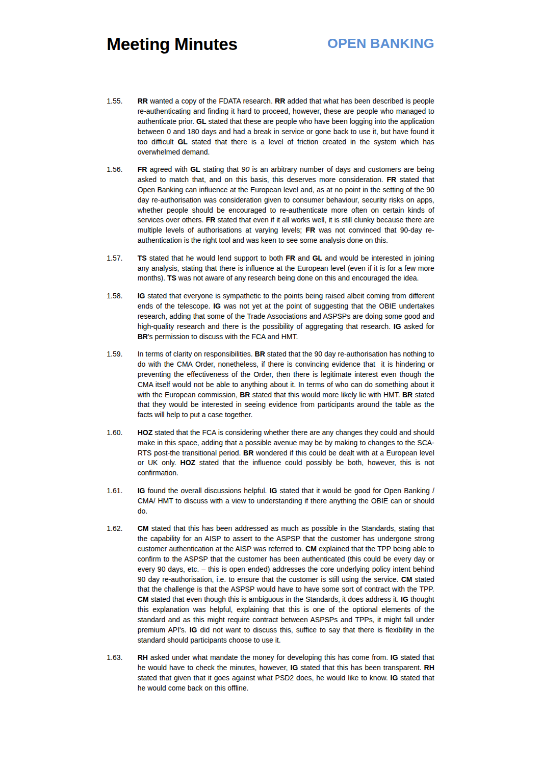Meeting Minutes
OPEN BANKING
RR wanted a copy of the FDATA research. RR added that what has been described is people re-authenticating and finding it hard to proceed, however, these are people who managed to authenticate prior. GL stated that these are people who have been logging into the application between 0 and 180 days and had a break in service or gone back to use it, but have found it too difficult GL stated that there is a level of friction created in the system which has overwhelmed demand.
FR agreed with GL stating that 90 is an arbitrary number of days and customers are being asked to match that, and on this basis, this deserves more consideration. FR stated that Open Banking can influence at the European level and, as at no point in the setting of the 90 day re-authorisation was consideration given to consumer behaviour, security risks on apps, whether people should be encouraged to re-authenticate more often on certain kinds of services over others. FR stated that even if it all works well, it is still clunky because there are multiple levels of authorisations at varying levels; FR was not convinced that 90-day re-authentication is the right tool and was keen to see some analysis done on this.
TS stated that he would lend support to both FR and GL and would be interested in joining any analysis, stating that there is influence at the European level (even if it is for a few more months). TS was not aware of any research being done on this and encouraged the idea.
IG stated that everyone is sympathetic to the points being raised albeit coming from different ends of the telescope. IG was not yet at the point of suggesting that the OBIE undertakes research, adding that some of the Trade Associations and ASPSPs are doing some good and high-quality research and there is the possibility of aggregating that research. IG asked for BR's permission to discuss with the FCA and HMT.
In terms of clarity on responsibilities. BR stated that the 90 day re-authorisation has nothing to do with the CMA Order, nonetheless, if there is convincing evidence that it is hindering or preventing the effectiveness of the Order, then there is legitimate interest even though the CMA itself would not be able to anything about it. In terms of who can do something about it with the European commission, BR stated that this would more likely lie with HMT. BR stated that they would be interested in seeing evidence from participants around the table as the facts will help to put a case together.
HOZ stated that the FCA is considering whether there are any changes they could and should make in this space, adding that a possible avenue may be by making to changes to the SCA-RTS post-the transitional period. BR wondered if this could be dealt with at a European level or UK only. HOZ stated that the influence could possibly be both, however, this is not confirmation.
IG found the overall discussions helpful. IG stated that it would be good for Open Banking / CMA/ HMT to discuss with a view to understanding if there anything the OBIE can or should do.
CM stated that this has been addressed as much as possible in the Standards, stating that the capability for an AISP to assert to the ASPSP that the customer has undergone strong customer authentication at the AISP was referred to. CM explained that the TPP being able to confirm to the ASPSP that the customer has been authenticated (this could be every day or every 90 days, etc. – this is open ended) addresses the core underlying policy intent behind 90 day re-authorisation, i.e. to ensure that the customer is still using the service. CM stated that the challenge is that the ASPSP would have to have some sort of contract with the TPP. CM stated that even though this is ambiguous in the Standards, it does address it. IG thought this explanation was helpful, explaining that this is one of the optional elements of the standard and as this might require contract between ASPSPs and TPPs, it might fall under premium API's. IG did not want to discuss this, suffice to say that there is flexibility in the standard should participants choose to use it.
RH asked under what mandate the money for developing this has come from. IG stated that he would have to check the minutes, however, IG stated that this has been transparent. RH stated that given that it goes against what PSD2 does, he would like to know. IG stated that he would come back on this offline.